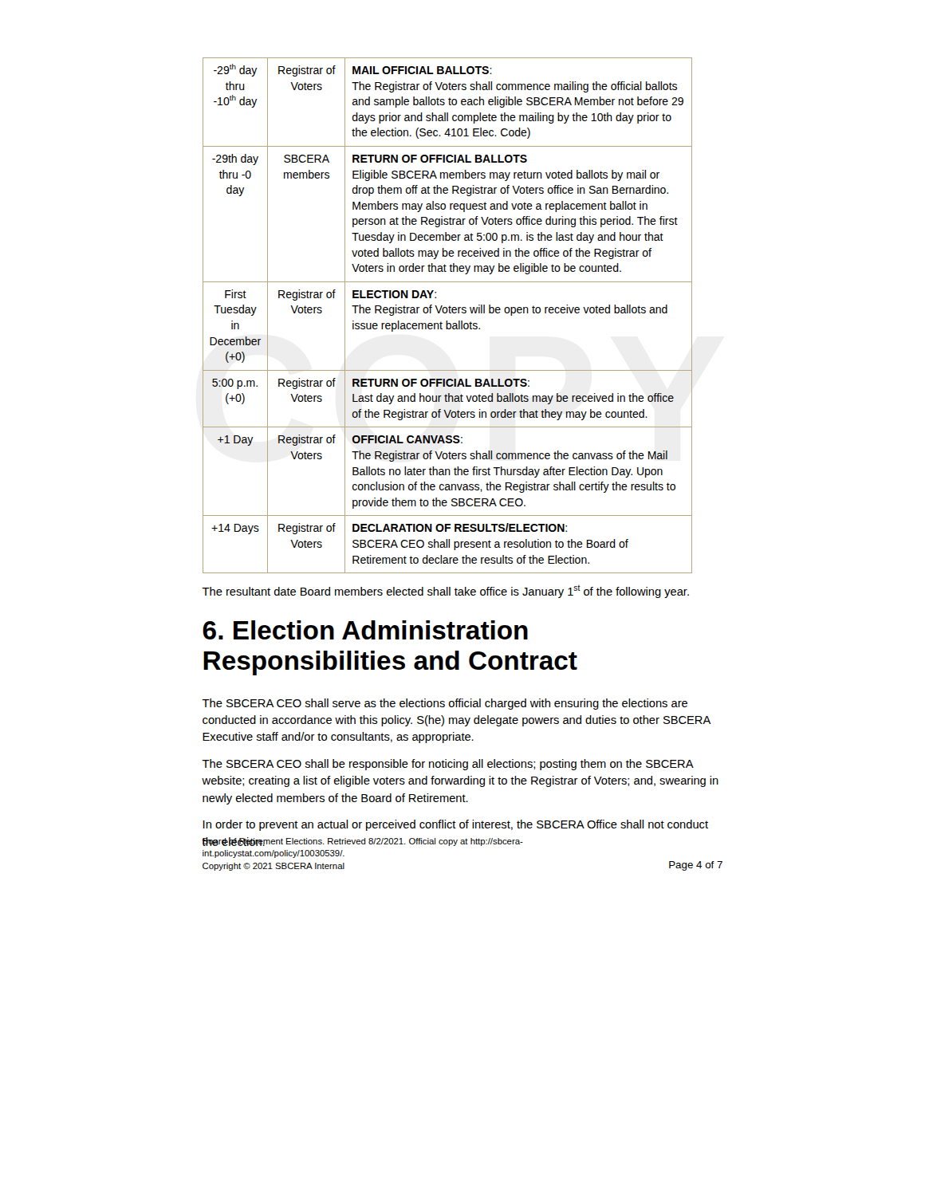COPY
| -29 th day thru -10 th day | Registrar of Voters | MAIL OFFICIAL BALLOTS : The Registrar of Voters shall commence mailing the official ballots and sample ballots to each eligible SBCERA Member not before 29 days prior and shall complete the mailing by the 10th day prior to the election. (Sec. 4101 Elec. Code) | |
| -29th day thru -0 day | SBCERA members | RETURN OF OFFICIAL BALLOTS Eligible SBCERA members may return voted ballots by mail or drop them off at the Registrar of Voters office in San Bernardino. Members may also request and vote a replacement ballot in person at the Registrar of Voters office during this period. The first Tuesday in December at 5:00 p.m. is the last day and hour that voted ballots may be received in the office of the Registrar of Voters in order that they may be eligible to be counted. | |
| First Tuesday in December (+0) | Registrar of Voters | ELECTION DAY : The Registrar of Voters will be open to receive voted ballots and issue replacement ballots. | |
| 5:00 p.m. (+0) | Registrar of Voters | RETURN OF OFFICIAL BALLOTS : Last day and hour that voted ballots may be received in the office of the Registrar of Voters in order that they may be counted. | |
| +1 Day | Registrar of Voters | OFFICIAL CANVASS : The Registrar of Voters shall commence the canvass of the Mail Ballots no later than the first Thursday after Election Day. Upon conclusion of the canvass, the Registrar shall certify the results to provide them to the SBCERA CEO. | |
| +14 Days | Registrar of Voters | DECLARATION OF RESULTS/ELECTION : SBCERA CEO shall present a resolution to the Board of Retirement to declare the results of the Election. | |
The resultant date Board members elected shall take office is January 1st of the following year.
6. Election Administration Responsibilities and Contract
The SBCERA CEO shall serve as the elections official charged with ensuring the elections are conducted in accordance with this policy. S(he) may delegate powers and duties to other SBCERA Executive staff and/or to consultants, as appropriate.
The SBCERA CEO shall be responsible for noticing all elections; posting them on the SBCERA website; creating a list of eligible voters and forwarding it to the Registrar of Voters; and, swearing in newly elected members of the Board of Retirement.
In order to prevent an actual or perceived conflict of interest, the SBCERA Office shall not conduct the election.
Board of Retirement Elections. Retrieved 8/2/2021. Official copy at http://sbcera-int.policystat.com/policy/10030539/.
Copyright © 2021 SBCERA Internal
Page 4 of 7